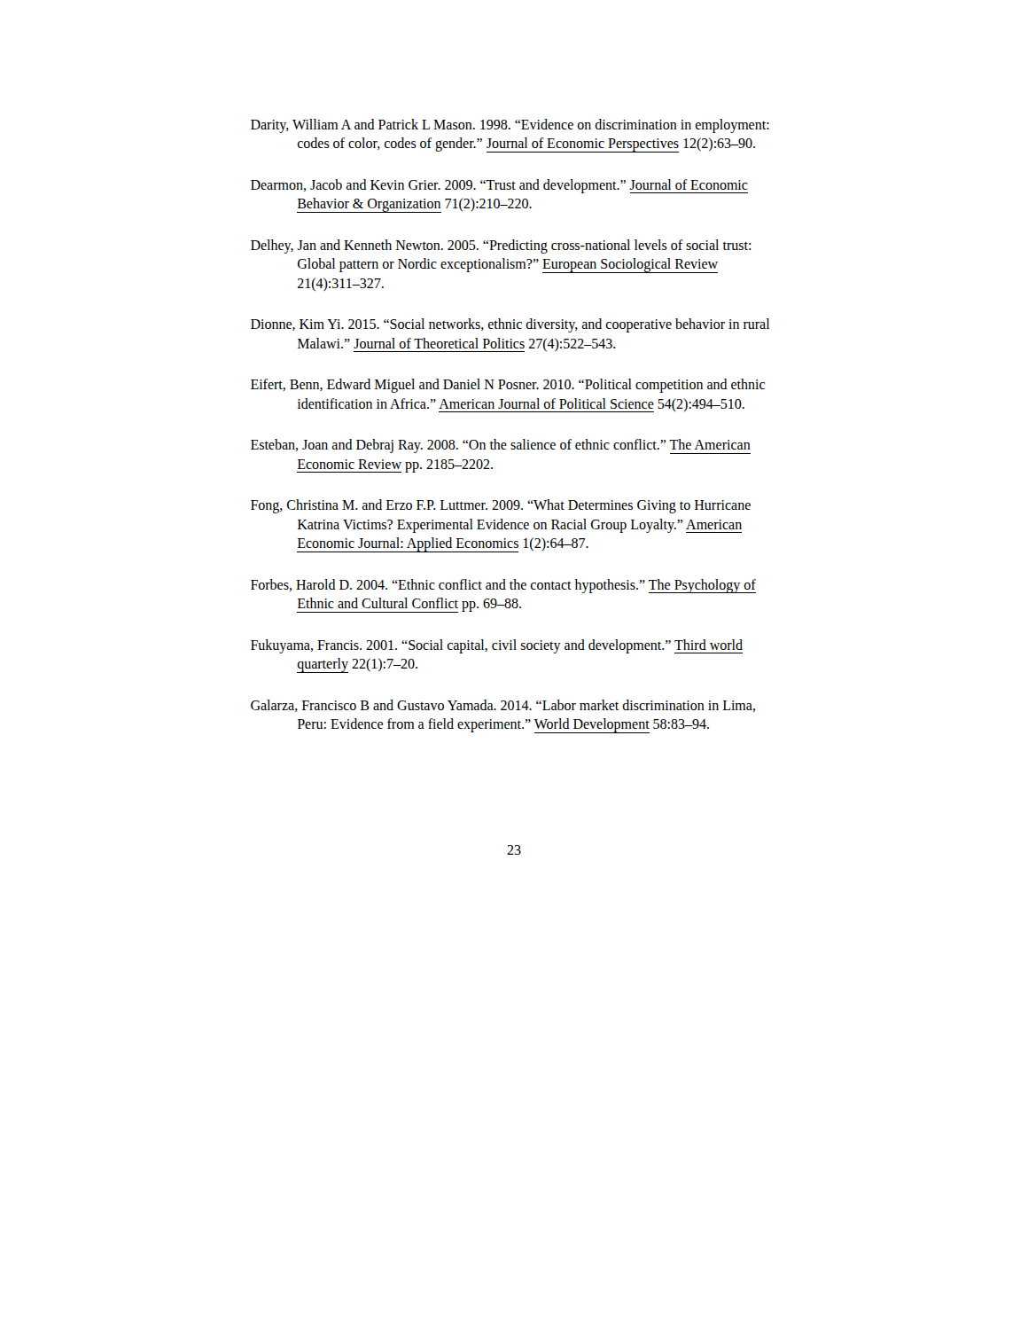Darity, William A and Patrick L Mason. 1998. “Evidence on discrimination in employment: codes of color, codes of gender.” Journal of Economic Perspectives 12(2):63–90.
Dearmon, Jacob and Kevin Grier. 2009. “Trust and development.” Journal of Economic Behavior & Organization 71(2):210–220.
Delhey, Jan and Kenneth Newton. 2005. “Predicting cross-national levels of social trust: Global pattern or Nordic exceptionalism?” European Sociological Review 21(4):311–327.
Dionne, Kim Yi. 2015. “Social networks, ethnic diversity, and cooperative behavior in rural Malawi.” Journal of Theoretical Politics 27(4):522–543.
Eifert, Benn, Edward Miguel and Daniel N Posner. 2010. “Political competition and ethnic identification in Africa.” American Journal of Political Science 54(2):494–510.
Esteban, Joan and Debraj Ray. 2008. “On the salience of ethnic conflict.” The American Economic Review pp. 2185–2202.
Fong, Christina M. and Erzo F.P. Luttmer. 2009. “What Determines Giving to Hurricane Katrina Victims? Experimental Evidence on Racial Group Loyalty.” American Economic Journal: Applied Economics 1(2):64–87.
Forbes, Harold D. 2004. “Ethnic conflict and the contact hypothesis.” The Psychology of Ethnic and Cultural Conflict pp. 69–88.
Fukuyama, Francis. 2001. “Social capital, civil society and development.” Third world quarterly 22(1):7–20.
Galarza, Francisco B and Gustavo Yamada. 2014. “Labor market discrimination in Lima, Peru: Evidence from a field experiment.” World Development 58:83–94.
23